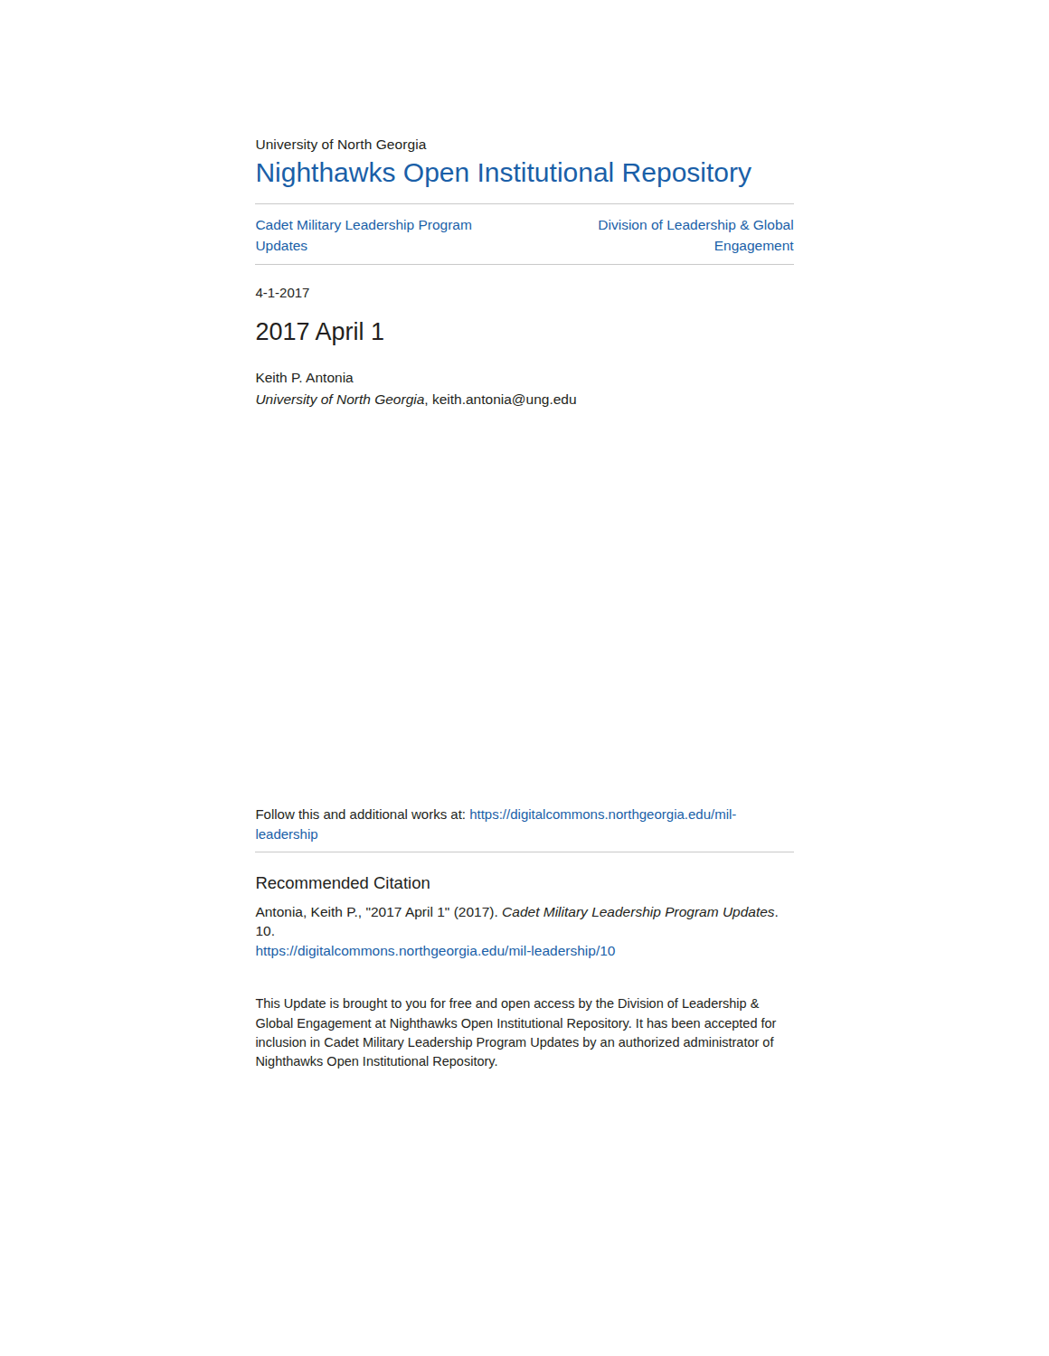University of North Georgia
Nighthawks Open Institutional Repository
Cadet Military Leadership Program Updates
Division of Leadership & Global Engagement
4-1-2017
2017 April 1
Keith P. Antonia
University of North Georgia, keith.antonia@ung.edu
Follow this and additional works at: https://digitalcommons.northgeorgia.edu/mil-leadership
Recommended Citation
Antonia, Keith P., "2017 April 1" (2017). Cadet Military Leadership Program Updates. 10.
https://digitalcommons.northgeorgia.edu/mil-leadership/10
This Update is brought to you for free and open access by the Division of Leadership & Global Engagement at Nighthawks Open Institutional Repository. It has been accepted for inclusion in Cadet Military Leadership Program Updates by an authorized administrator of Nighthawks Open Institutional Repository.